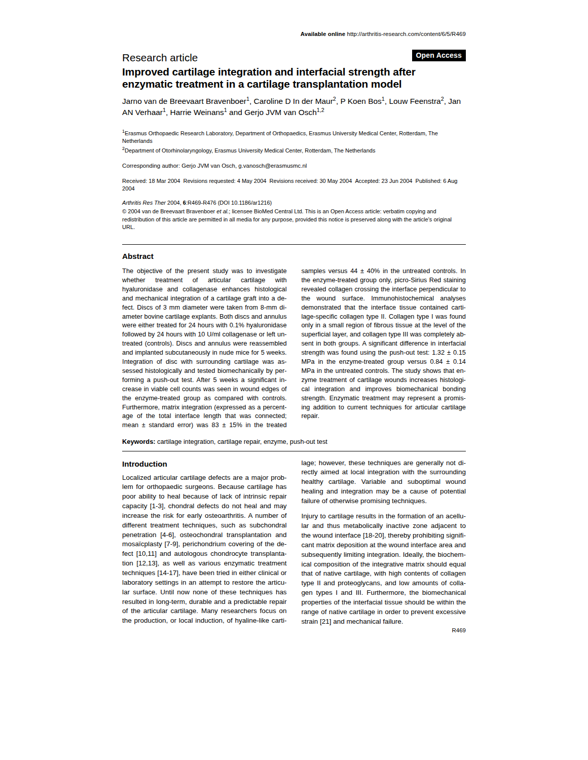Available online http://arthritis-research.com/content/6/5/R469
Research article
Open Access
Improved cartilage integration and interfacial strength after enzymatic treatment in a cartilage transplantation model
Jarno van de Breevaart Bravenboer1, Caroline D In der Maur2, P Koen Bos1, Louw Feenstra2, Jan AN Verhaar1, Harrie Weinans1 and Gerjo JVM van Osch1,2
1Erasmus Orthopaedic Research Laboratory, Department of Orthopaedics, Erasmus University Medical Center, Rotterdam, The Netherlands
2Department of Otorhinolaryngology, Erasmus University Medical Center, Rotterdam, The Netherlands
Corresponding author: Gerjo JVM van Osch, g.vanosch@erasmusmc.nl
Received: 18 Mar 2004 Revisions requested: 4 May 2004 Revisions received: 30 May 2004 Accepted: 23 Jun 2004 Published: 6 Aug 2004
Arthritis Res Ther 2004, 6:R469-R476 (DOI 10.1186/ar1216)
© 2004 van de Breevaart Bravenboer et al.; licensee BioMed Central Ltd. This is an Open Access article: verbatim copying and redistribution of this article are permitted in all media for any purpose, provided this notice is preserved along with the article's original URL.
Abstract
The objective of the present study was to investigate whether treatment of articular cartilage with hyaluronidase and collagenase enhances histological and mechanical integration of a cartilage graft into a defect. Discs of 3 mm diameter were taken from 8-mm diameter bovine cartilage explants. Both discs and annulus were either treated for 24 hours with 0.1% hyaluronidase followed by 24 hours with 10 U/ml collagenase or left untreated (controls). Discs and annulus were reassembled and implanted subcutaneously in nude mice for 5 weeks. Integration of disc with surrounding cartilage was assessed histologically and tested biomechanically by performing a push-out test. After 5 weeks a significant increase in viable cell counts was seen in wound edges of the enzyme-treated group as compared with controls. Furthermore, matrix integration (expressed as a percentage of the total interface length that was connected; mean ± standard error) was 83 ± 15% in the treated samples versus 44 ± 40% in the untreated controls. In the enzyme-treated group only, picro-Sirius Red staining revealed collagen crossing the interface perpendicular to the wound surface. Immunohistochemical analyses demonstrated that the interface tissue contained cartilage-specific collagen type II. Collagen type I was found only in a small region of fibrous tissue at the level of the superficial layer, and collagen type III was completely absent in both groups. A significant difference in interfacial strength was found using the push-out test: 1.32 ± 0.15 MPa in the enzyme-treated group versus 0.84 ± 0.14 MPa in the untreated controls. The study shows that enzyme treatment of cartilage wounds increases histological integration and improves biomechanical bonding strength. Enzymatic treatment may represent a promising addition to current techniques for articular cartilage repair.
Keywords: cartilage integration, cartilage repair, enzyme, push-out test
Introduction
Localized articular cartilage defects are a major problem for orthopaedic surgeons. Because cartilage has poor ability to heal because of lack of intrinsic repair capacity [1-3], chondral defects do not heal and may increase the risk for early osteoarthritis. A number of different treatment techniques, such as subchondral penetration [4-6], osteochondral transplantation and mosaïcplasty [7-9], perichondrium covering of the defect [10,11] and autologous chondrocyte transplantation [12,13], as well as various enzymatic treatment techniques [14-17], have been tried in either clinical or laboratory settings in an attempt to restore the articular surface. Until now none of these techniques has resulted in long-term, durable and a predictable repair of the articular cartilage. Many researchers focus on the production, or local induction, of hyaline-like cartilage; however, these techniques are generally not directly aimed at local integration with the surrounding healthy cartilage. Variable and suboptimal wound healing and integration may be a cause of potential failure of otherwise promising techniques.
Injury to cartilage results in the formation of an acellular and thus metabolically inactive zone adjacent to the wound interface [18-20], thereby prohibiting significant matrix deposition at the wound interface area and subsequently limiting integration. Ideally, the biochemical composition of the integrative matrix should equal that of native cartilage, with high contents of collagen type II and proteoglycans, and low amounts of collagen types I and III. Furthermore, the biomechanical properties of the interfacial tissue should be within the range of native cartilage in order to prevent excessive strain [21] and mechanical failure.
R469